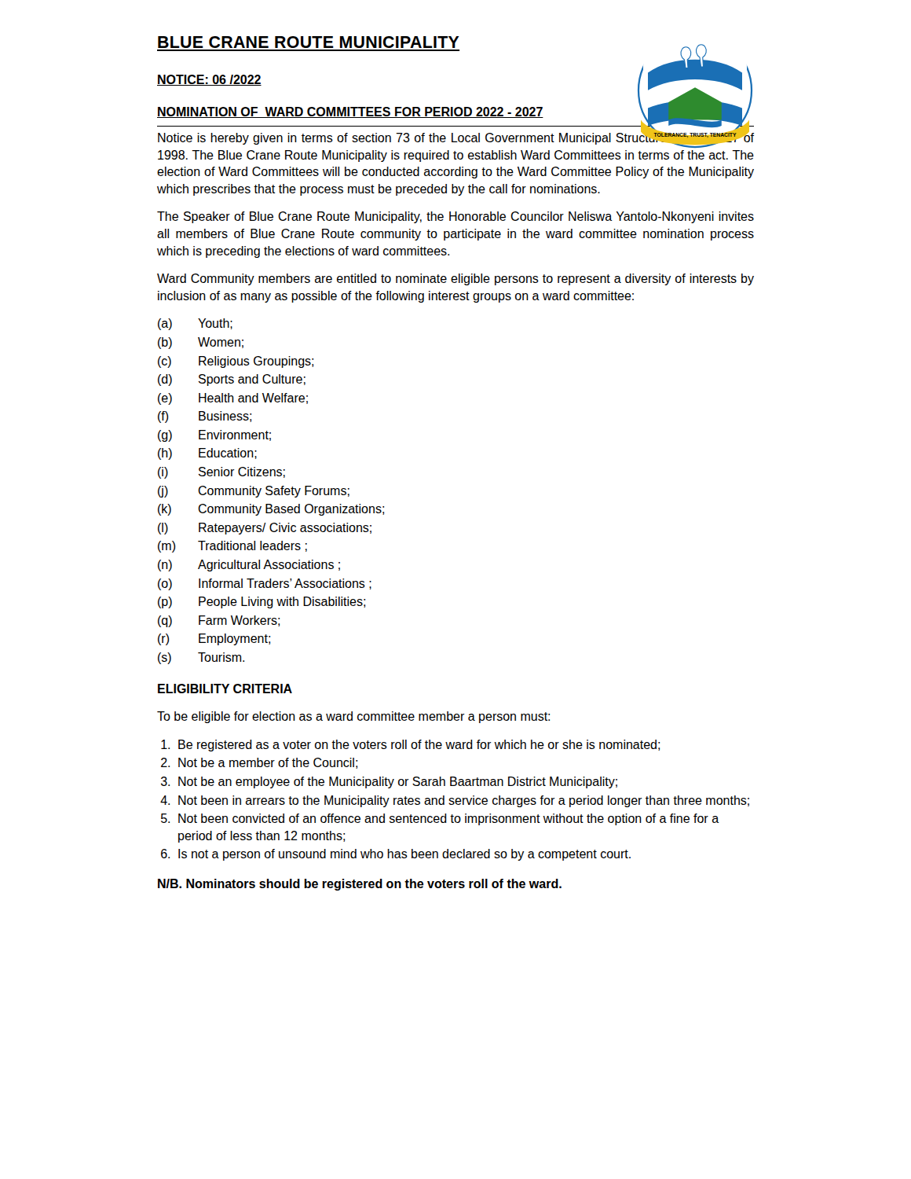TOLERANCE, TRUST, TENACITY
BLUE CRANE ROUTE MUNICIPALITY
NOTICE: 06 /2022
NOMINATION OF WARD COMMITTEES FOR PERIOD 2022 - 2027
Notice is hereby given in terms of section 73 of the Local Government Municipal Structures Act No 117 of 1998. The Blue Crane Route Municipality is required to establish Ward Committees in terms of the act. The election of Ward Committees will be conducted according to the Ward Committee Policy of the Municipality which prescribes that the process must be preceded by the call for nominations.
The Speaker of Blue Crane Route Municipality, the Honorable Councilor Neliswa Yantolo-Nkonyeni invites all members of Blue Crane Route community to participate in the ward committee nomination process which is preceding the elections of ward committees.
Ward Community members are entitled to nominate eligible persons to represent a diversity of interests by inclusion of as many as possible of the following interest groups on a ward committee:
(a) Youth;
(b) Women;
(c) Religious Groupings;
(d) Sports and Culture;
(e) Health and Welfare;
(f) Business;
(g) Environment;
(h) Education;
(i) Senior Citizens;
(j) Community Safety Forums;
(k) Community Based Organizations;
(l) Ratepayers/ Civic associations;
(m) Traditional leaders ;
(n) Agricultural Associations ;
(o) Informal Traders’ Associations ;
(p) People Living with Disabilities;
(q) Farm Workers;
(r) Employment;
(s) Tourism.
ELIGIBILITY CRITERIA
To be eligible for election as a ward committee member a person must:
Be registered as a voter on the voters roll of the ward for which he or she is nominated;
Not be a member of the Council;
Not be an employee of the Municipality or Sarah Baartman District Municipality;
Not been in arrears to the Municipality rates and service charges for a period longer than three months;
Not been convicted of an offence and sentenced to imprisonment without the option of a fine for a period of less than 12 months;
Is not a person of unsound mind who has been declared so by a competent court.
N/B. Nominators should be registered on the voters roll of the ward.